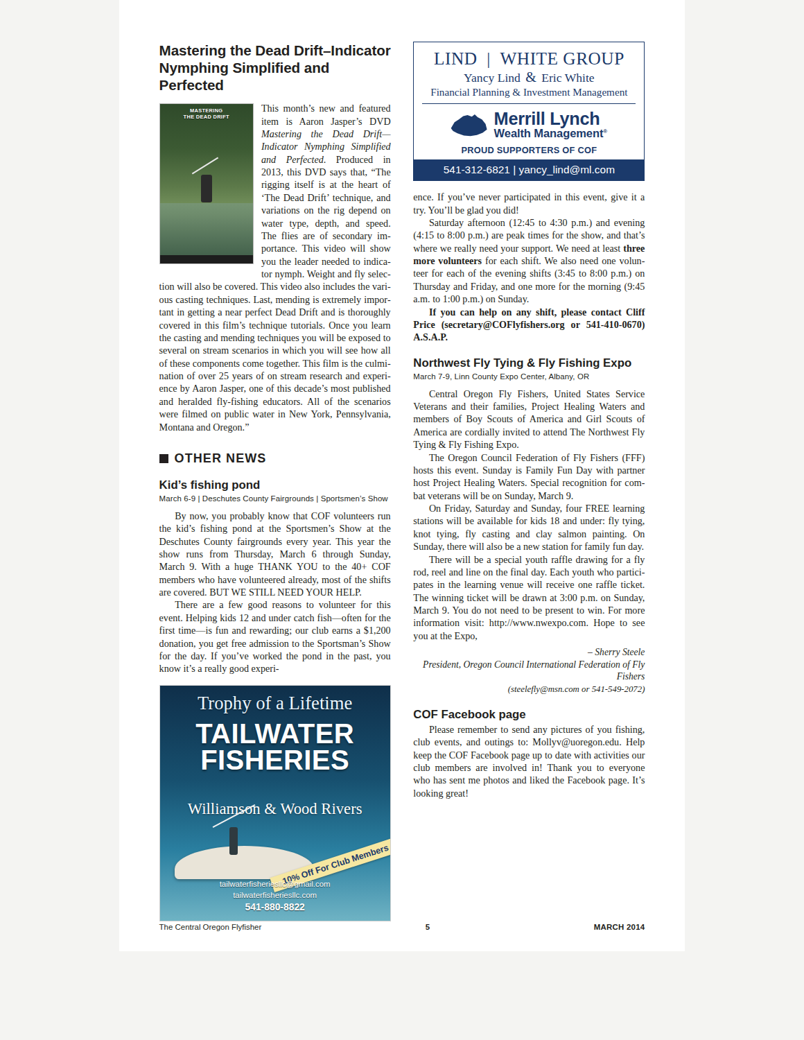Mastering the Dead Drift–Indicator Nymphing Simplified and Perfected
MASTERING
THE DEAD DRIFT
This month’s new and featured item is Aaron Jasper’s DVD Mastering the Dead Drift—Indicator Nymphing Simplified and Perfected. Produced in 2013, this DVD says that, “The rigging itself is at the heart of ‘The Dead Drift’ technique, and variations on the rig depend on water type, depth, and speed. The flies are of secondary importance. This video will show you the leader needed to indicator nymph. Weight and fly selection will also be covered. This video also includes the various casting techniques. Last, mending is extremely important in getting a near perfect Dead Drift and is thoroughly covered in this film’s technique tutorials. Once you learn the casting and mending techniques you will be exposed to several on stream scenarios in which you will see how all of these components come together. This film is the culmination of over 25 years of on stream research and experience by Aaron Jasper, one of this decade’s most published and heralded fly-fishing educators. All of the scenarios were filmed on public water in New York, Pennsylvania, Montana and Oregon.”
OTHER NEWS
Kid’s fishing pond
March 6-9 | Deschutes County Fairgrounds | Sportsmen’s Show
By now, you probably know that COF volunteers run the kid’s fishing pond at the Sportsmen’s Show at the Deschutes County fairgrounds every year. This year the show runs from Thursday, March 6 through Sunday, March 9. With a huge THANK YOU to the 40+ COF members who have volunteered already, most of the shifts are covered. BUT WE STILL NEED YOUR HELP.
There are a few good reasons to volunteer for this event. Helping kids 12 and under catch fish—often for the first time—is fun and rewarding; our club earns a $1,200 donation, you get free admission to the Sportsman’s Show for the day. If you’ve worked the pond in the past, you know it’s a really good experi-
Trophy of a Lifetime
TAILWATER FISHERIES
Williamson & Wood Rivers
10% Off For Club Members
tailwaterfisheriesllc@gmail.com
tailwaterfisheriesllc.com
541-880-8822
LIND | WHITE GROUP
Yancy Lind & Eric White
Financial Planning & Investment Management
Merrill Lynch
Wealth Management®
PROUD SUPPORTERS OF COF
541-312-6821 | yancy_lind@ml.com
ence. If you’ve never participated in this event, give it a try. You’ll be glad you did!
Saturday afternoon (12:45 to 4:30 p.m.) and evening (4:15 to 8:00 p.m.) are peak times for the show, and that’s where we really need your support. We need at least three more volunteers for each shift. We also need one volunteer for each of the evening shifts (3:45 to 8:00 p.m.) on Thursday and Friday, and one more for the morning (9:45 a.m. to 1:00 p.m.) on Sunday.
If you can help on any shift, please contact Cliff Price (secretary@COFlyfishers.org or 541-410-0670) A.S.A.P.
Northwest Fly Tying & Fly Fishing Expo
March 7-9, Linn County Expo Center, Albany, OR
Central Oregon Fly Fishers, United States Service Veterans and their families, Project Healing Waters and members of Boy Scouts of America and Girl Scouts of America are cordially invited to attend The Northwest Fly Tying & Fly Fishing Expo.
The Oregon Council Federation of Fly Fishers (FFF) hosts this event. Sunday is Family Fun Day with partner host Project Healing Waters. Special recognition for combat veterans will be on Sunday, March 9.
On Friday, Saturday and Sunday, four FREE learning stations will be available for kids 18 and under: fly tying, knot tying, fly casting and clay salmon painting. On Sunday, there will also be a new station for family fun day.
There will be a special youth raffle drawing for a fly rod, reel and line on the final day. Each youth who participates in the learning venue will receive one raffle ticket. The winning ticket will be drawn at 3:00 p.m. on Sunday, March 9. You do not need to be present to win. For more information visit: http://www.nwexpo.com. Hope to see you at the Expo,
– Sherry Steele
President, Oregon Council International Federation of Fly Fishers
(steelefly@msn.com or 541-549-2072)
COF Facebook page
Please remember to send any pictures of you fishing, club events, and outings to: Mollyv@uoregon.edu. Help keep the COF Facebook page up to date with activities our club members are involved in! Thank you to everyone who has sent me photos and liked the Facebook page. It’s looking great!
The Central Oregon Flyfisher
5
MARCH 2014